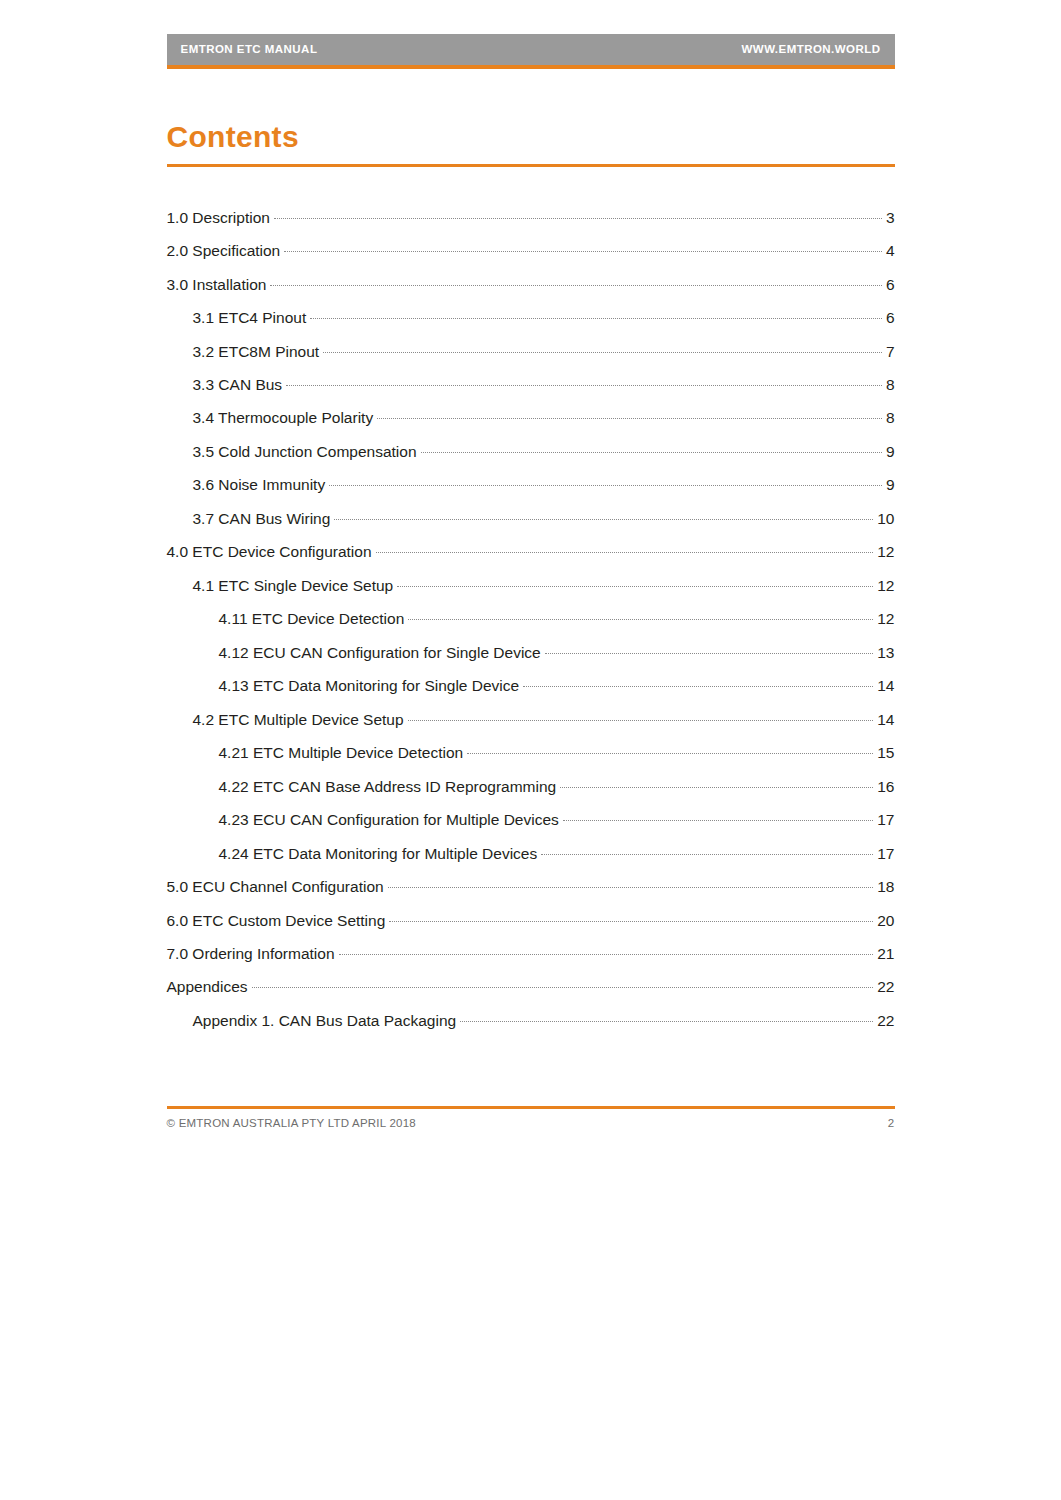EMTRON ETC MANUAL WWW.EMTRON.WORLD
Contents
1.0 Description 3
2.0 Specification 4
3.0 Installation 6
3.1 ETC4 Pinout 6
3.2 ETC8M Pinout 7
3.3 CAN Bus 8
3.4 Thermocouple Polarity 8
3.5 Cold Junction Compensation 9
3.6 Noise Immunity 9
3.7 CAN Bus Wiring 10
4.0 ETC Device Configuration 12
4.1 ETC Single Device Setup 12
4.11 ETC Device Detection 12
4.12 ECU CAN Configuration for Single Device 13
4.13 ETC Data Monitoring for Single Device 14
4.2 ETC Multiple Device Setup 14
4.21 ETC Multiple Device Detection 15
4.22 ETC CAN Base Address ID Reprogramming 16
4.23 ECU CAN Configuration for Multiple Devices 17
4.24 ETC Data Monitoring for Multiple Devices 17
5.0 ECU Channel Configuration 18
6.0 ETC Custom Device Setting 20
7.0 Ordering Information 21
Appendices 22
Appendix 1. CAN Bus Data Packaging 22
© EMTRON AUSTRALIA PTY LTD APRIL 2018 2